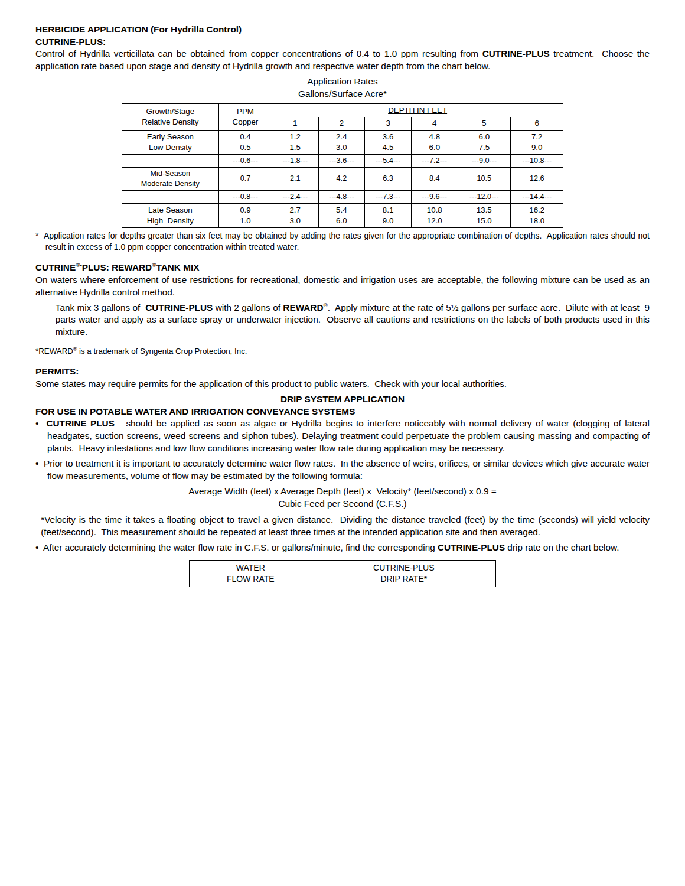HERBICIDE APPLICATION (For Hydrilla Control)
CUTRINE-PLUS:
Control of Hydrilla verticillata can be obtained from copper concentrations of 0.4 to 1.0 ppm resulting from CUTRINE-PLUS treatment. Choose the application rate based upon stage and density of Hydrilla growth and respective water depth from the chart below.
Application Rates
Gallons/Surface Acre*
| Growth/Stage Relative Density | PPM Copper | DEPTH IN FEET |
| 1 | 2 | 3 | 4 | 5 | 6 |
| Early Season Low Density | 0.4 0.5 | 1.2 1.5 | 2.4 3.0 | 3.6 4.5 | 4.8 6.0 | 6.0 7.5 | 7.2 9.0 |
| | ---0.6--- | ---1.8--- | ---3.6--- | ---5.4--- | ---7.2--- | ---9.0--- | ---10.8--- |
| Mid-Season Moderate Density | 0.7 | 2.1 | 4.2 | 6.3 | 8.4 | 10.5 | 12.6 |
| | ---0.8--- | ---2.4--- | ---4.8--- | ---7.3--- | ---9.6--- | ---12.0--- | ---14.4--- |
| Late Season High Density | 0.9 1.0 | 2.7 3.0 | 5.4 6.0 | 8.1 9.0 | 10.8 12.0 | 13.5 15.0 | 16.2 18.0 |
* Application rates for depths greater than six feet may be obtained by adding the rates given for the appropriate combination of depths. Application rates should not result in excess of 1.0 ppm copper concentration within treated water.
CUTRINE®-PLUS: REWARD®TANK MIX
On waters where enforcement of use restrictions for recreational, domestic and irrigation uses are acceptable, the following mixture can be used as an alternative Hydrilla control method.
Tank mix 3 gallons of CUTRINE-PLUS with 2 gallons of REWARD®. Apply mixture at the rate of 5½ gallons per surface acre. Dilute with at least 9 parts water and apply as a surface spray or underwater injection. Observe all cautions and restrictions on the labels of both products used in this mixture.
*REWARD® is a trademark of Syngenta Crop Protection, Inc.
PERMITS:
Some states may require permits for the application of this product to public waters. Check with your local authorities.
DRIP SYSTEM APPLICATION
FOR USE IN POTABLE WATER AND IRRIGATION CONVEYANCE SYSTEMS
• CUTRINE PLUS should be applied as soon as algae or Hydrilla begins to interfere noticeably with normal delivery of water (clogging of lateral headgates, suction screens, weed screens and siphon tubes). Delaying treatment could perpetuate the problem causing massing and compacting of plants. Heavy infestations and low flow conditions increasing water flow rate during application may be necessary.
• Prior to treatment it is important to accurately determine water flow rates. In the absence of weirs, orifices, or similar devices which give accurate water flow measurements, volume of flow may be estimated by the following formula:
Average Width (feet) x Average Depth (feet) x Velocity* (feet/second) x 0.9 =
Cubic Feed per Second (C.F.S.)
*Velocity is the time it takes a floating object to travel a given distance. Dividing the distance traveled (feet) by the time (seconds) will yield velocity (feet/second). This measurement should be repeated at least three times at the intended application site and then averaged.
• After accurately determining the water flow rate in C.F.S. or gallons/minute, find the corresponding CUTRINE-PLUS drip rate on the chart below.
| WATER FLOW RATE | CUTRINE-PLUS DRIP RATE* |